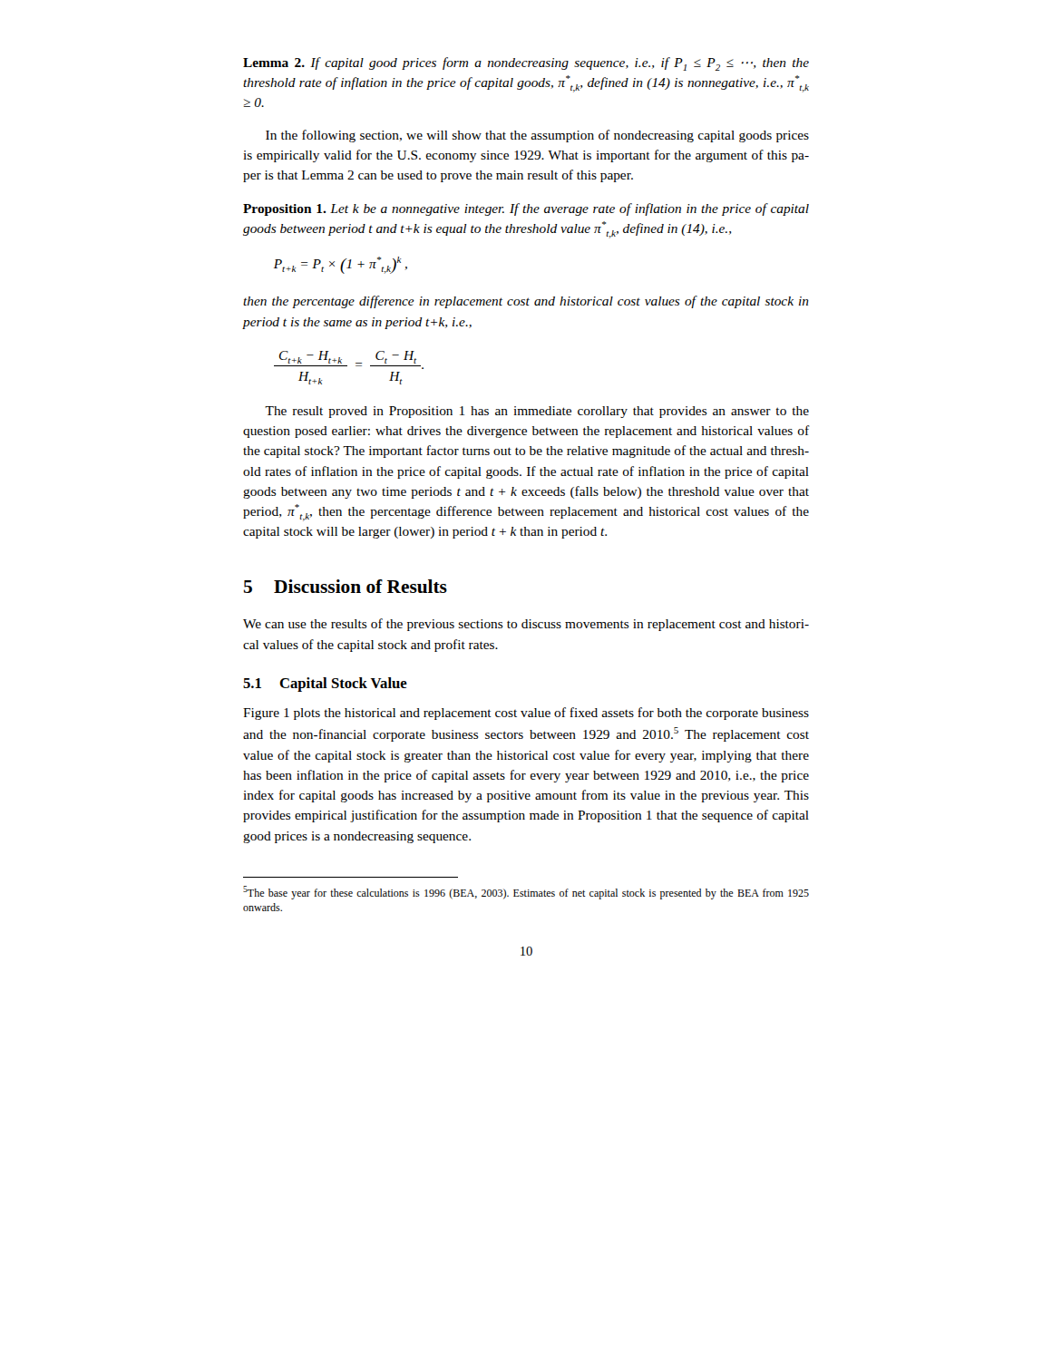Lemma 2. If capital good prices form a nondecreasing sequence, i.e., if P1 ≤ P2 ≤ ⋯, then the threshold rate of inflation in the price of capital goods, π*t,k, defined in (14) is nonnegative, i.e., π*t,k ≥ 0.
In the following section, we will show that the assumption of nondecreasing capital goods prices is empirically valid for the U.S. economy since 1929. What is important for the argument of this paper is that Lemma 2 can be used to prove the main result of this paper.
Proposition 1. Let k be a nonnegative integer. If the average rate of inflation in the price of capital goods between period t and t+k is equal to the threshold value π*t,k, defined in (14), i.e.,
Pt+k = Pt × (1 + π*t,k)k ,
then the percentage difference in replacement cost and historical cost values of the capital stock in period t is the same as in period t+k, i.e.,
Ct+k − Ht+k Ht+k = Ct − Ht Ht .
The result proved in Proposition 1 has an immediate corollary that provides an answer to the question posed earlier: what drives the divergence between the replacement and historical values of the capital stock? The important factor turns out to be the relative magnitude of the actual and threshold rates of inflation in the price of capital goods. If the actual rate of inflation in the price of capital goods between any two time periods t and t + k exceeds (falls below) the threshold value over that period, π*t,k, then the percentage difference between replacement and historical cost values of the capital stock will be larger (lower) in period t + k than in period t.
5 Discussion of Results
We can use the results of the previous sections to discuss movements in replacement cost and historical values of the capital stock and profit rates.
5.1 Capital Stock Value
Figure 1 plots the historical and replacement cost value of fixed assets for both the corporate business and the non-financial corporate business sectors between 1929 and 2010.5 The replacement cost value of the capital stock is greater than the historical cost value for every year, implying that there has been inflation in the price of capital assets for every year between 1929 and 2010, i.e., the price index for capital goods has increased by a positive amount from its value in the previous year. This provides empirical justification for the assumption made in Proposition 1 that the sequence of capital good prices is a nondecreasing sequence.
5 The base year for these calculations is 1996 (BEA, 2003). Estimates of net capital stock is presented by the BEA from 1925 onwards.
10